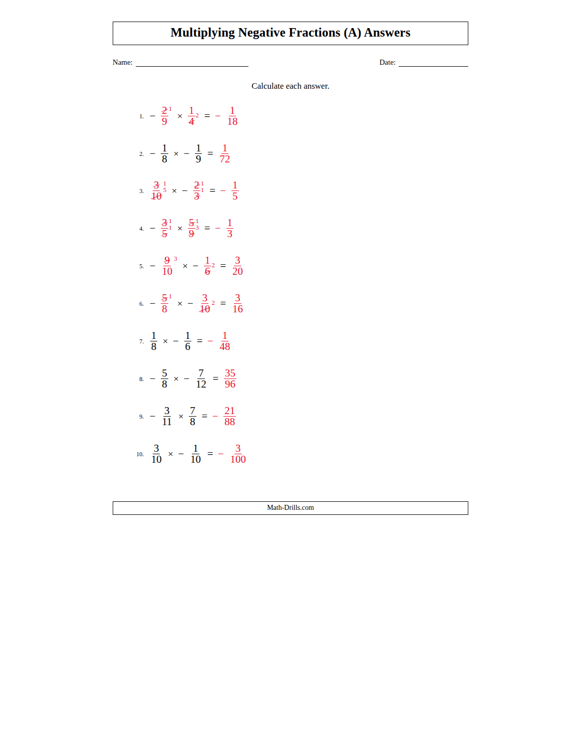Multiplying Negative Fractions (A) Answers
Name:
Date:
Calculate each answer.
1. − 2 9 1 × 1 4 2 = − 118
2. − 18 × − 19 = 172
3. 3 10 15 × − 2 3 11 = − 15
4. − 3 5 11 × 5 9 13 = − 13
5. − 9 10 3 × − 1 6 2 = 320
6. − 5 8 1 × − 3 10 2 = 316
7. 18 × − 16 = − 148
8. − 58 × − 712 = 3596
9. − 311 × 78 = − 2188
10. 310 × − 110 = − 3100
Math-Drills.com